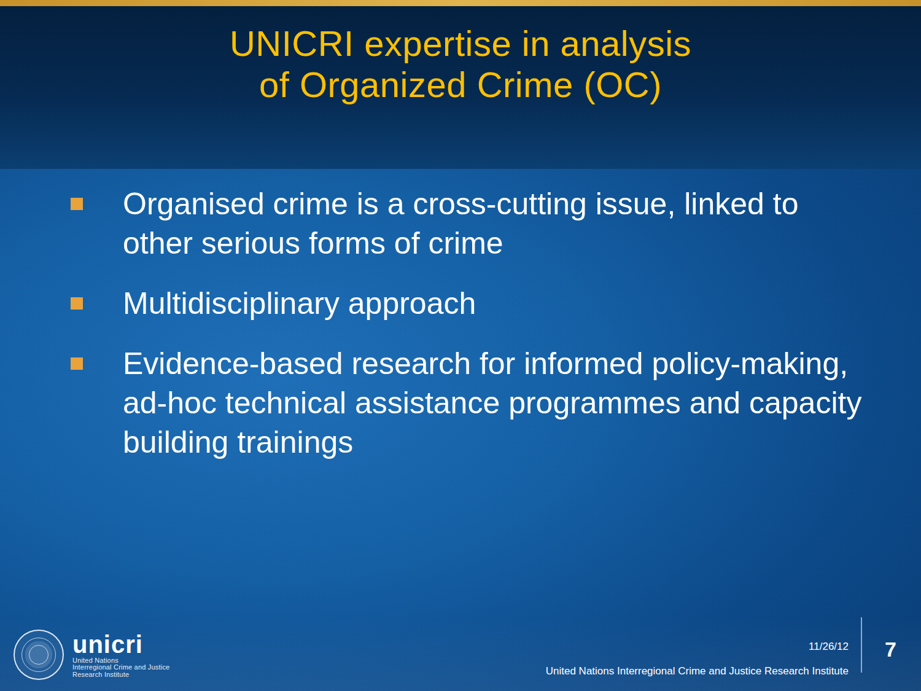UNICRI expertise in analysis
of Organized Crime (OC)
Organised crime is a cross-cutting issue, linked to other serious forms of crime
Multidisciplinary approach
Evidence-based research for informed policy-making, ad-hoc technical assistance programmes and capacity building trainings
unicri
United Nations
Interregional Crime and Justice
Research Institute
11/26/12
7
United Nations Interregional Crime and Justice Research Institute